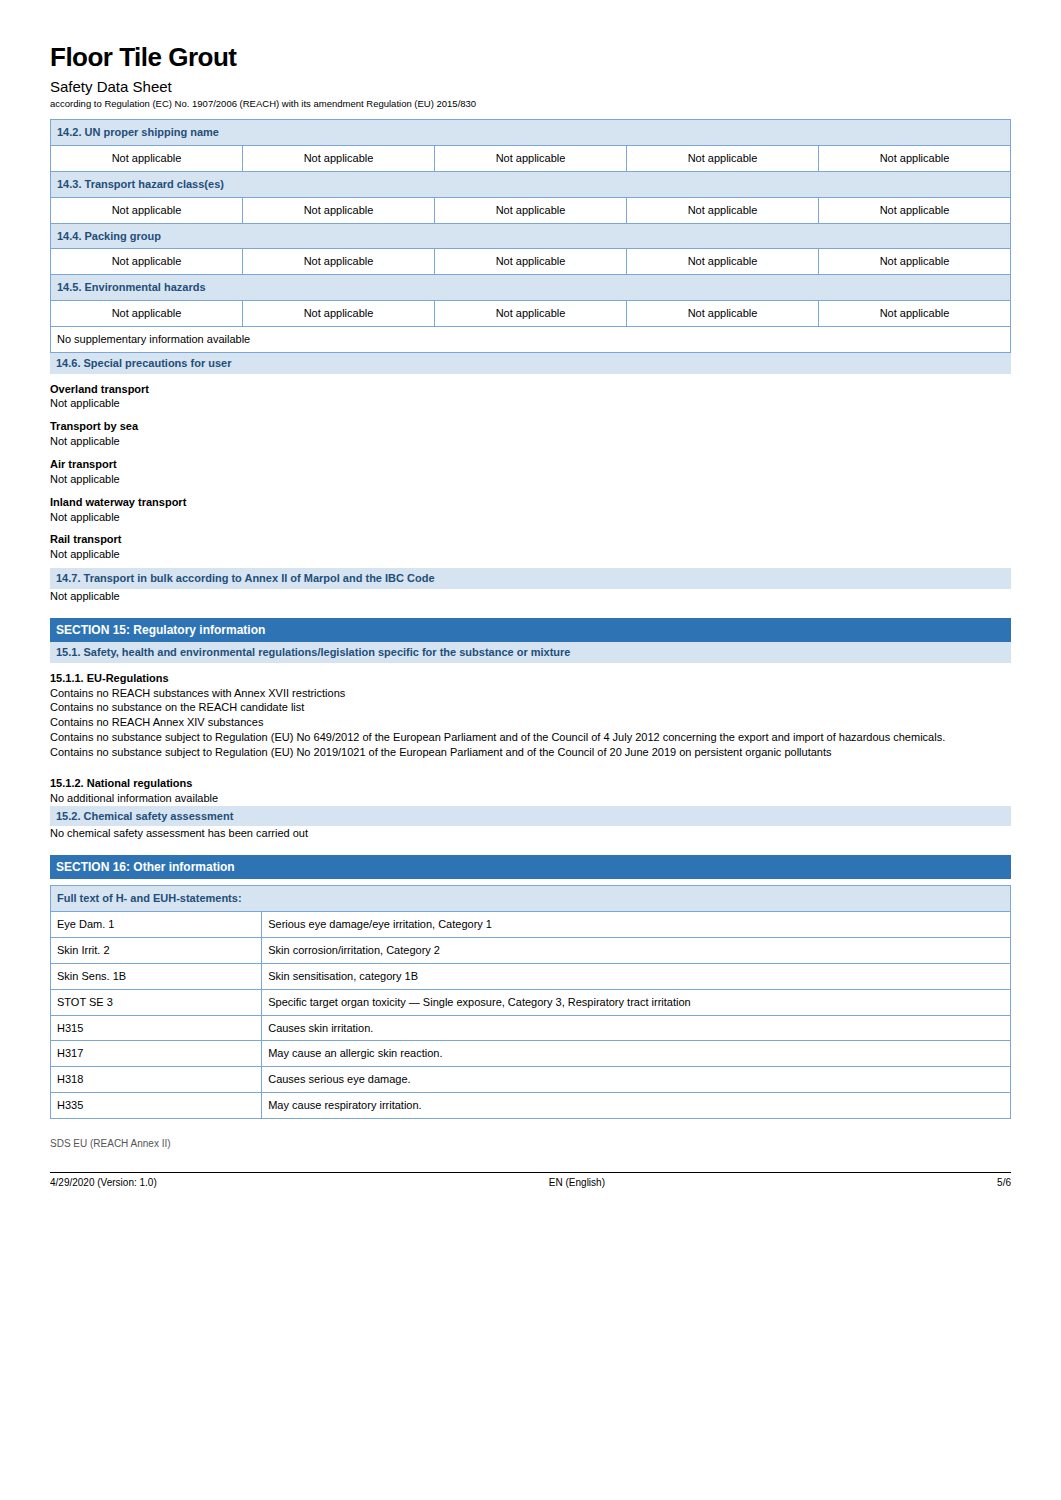Floor Tile Grout
Safety Data Sheet
according to Regulation (EC) No. 1907/2006 (REACH) with its amendment Regulation (EU) 2015/830
| 14.2. UN proper shipping name |
| Not applicable | Not applicable | Not applicable | Not applicable | Not applicable |
| 14.3. Transport hazard class(es) |
| Not applicable | Not applicable | Not applicable | Not applicable | Not applicable |
| 14.4. Packing group |
| Not applicable | Not applicable | Not applicable | Not applicable | Not applicable |
| 14.5. Environmental hazards |
| Not applicable | Not applicable | Not applicable | Not applicable | Not applicable |
| No supplementary information available |
14.6. Special precautions for user
Overland transport
Not applicable
Transport by sea
Not applicable
Air transport
Not applicable
Inland waterway transport
Not applicable
Rail transport
Not applicable
14.7. Transport in bulk according to Annex II of Marpol and the IBC Code
Not applicable
SECTION 15: Regulatory information
15.1. Safety, health and environmental regulations/legislation specific for the substance or mixture
15.1.1. EU-Regulations
Contains no REACH substances with Annex XVII restrictions
Contains no substance on the REACH candidate list
Contains no REACH Annex XIV substances
Contains no substance subject to Regulation (EU) No 649/2012 of the European Parliament and of the Council of 4 July 2012 concerning the export and import of hazardous chemicals.
Contains no substance subject to Regulation (EU) No 2019/1021 of the European Parliament and of the Council of 20 June 2019 on persistent organic pollutants
15.1.2. National regulations
No additional information available
15.2. Chemical safety assessment
No chemical safety assessment has been carried out
SECTION 16: Other information
| Full text of H- and EUH-statements: |
| Eye Dam. 1 | Serious eye damage/eye irritation, Category 1 |
| Skin Irrit. 2 | Skin corrosion/irritation, Category 2 |
| Skin Sens. 1B | Skin sensitisation, category 1B |
| STOT SE 3 | Specific target organ toxicity — Single exposure, Category 3, Respiratory tract irritation |
| H315 | Causes skin irritation. |
| H317 | May cause an allergic skin reaction. |
| H318 | Causes serious eye damage. |
| H335 | May cause respiratory irritation. |
SDS EU (REACH Annex II)
4/29/2020 (Version: 1.0) EN (English) 5/6